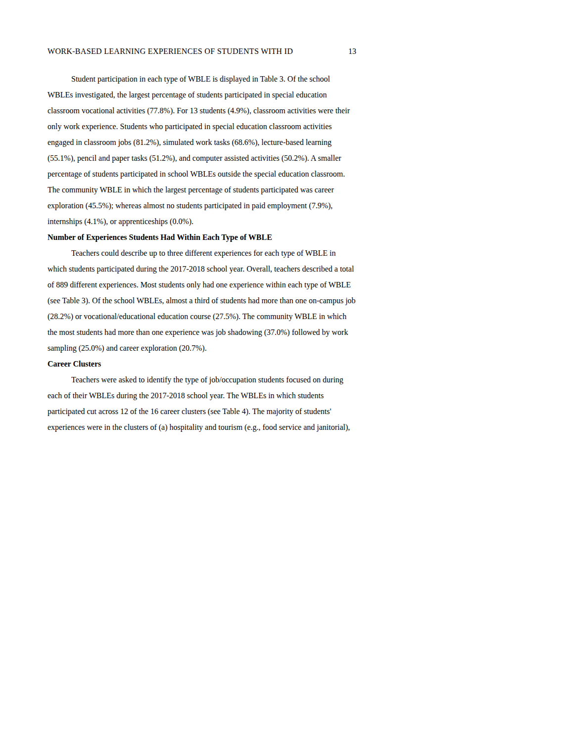Work-Based Learning Experiences of Students with ID 13
Student participation in each type of WBLE is displayed in Table 3. Of the school WBLEs investigated, the largest percentage of students participated in special education classroom vocational activities (77.8%). For 13 students (4.9%), classroom activities were their only work experience. Students who participated in special education classroom activities engaged in classroom jobs (81.2%), simulated work tasks (68.6%), lecture-based learning (55.1%), pencil and paper tasks (51.2%), and computer assisted activities (50.2%). A smaller percentage of students participated in school WBLEs outside the special education classroom. The community WBLE in which the largest percentage of students participated was career exploration (45.5%); whereas almost no students participated in paid employment (7.9%), internships (4.1%), or apprenticeships (0.0%).
Number of Experiences Students Had Within Each Type of WBLE
Teachers could describe up to three different experiences for each type of WBLE in which students participated during the 2017-2018 school year. Overall, teachers described a total of 889 different experiences. Most students only had one experience within each type of WBLE (see Table 3). Of the school WBLEs, almost a third of students had more than one on-campus job (28.2%) or vocational/educational education course (27.5%). The community WBLE in which the most students had more than one experience was job shadowing (37.0%) followed by work sampling (25.0%) and career exploration (20.7%).
Career Clusters
Teachers were asked to identify the type of job/occupation students focused on during each of their WBLEs during the 2017-2018 school year. The WBLEs in which students participated cut across 12 of the 16 career clusters (see Table 4). The majority of students' experiences were in the clusters of (a) hospitality and tourism (e.g., food service and janitorial),